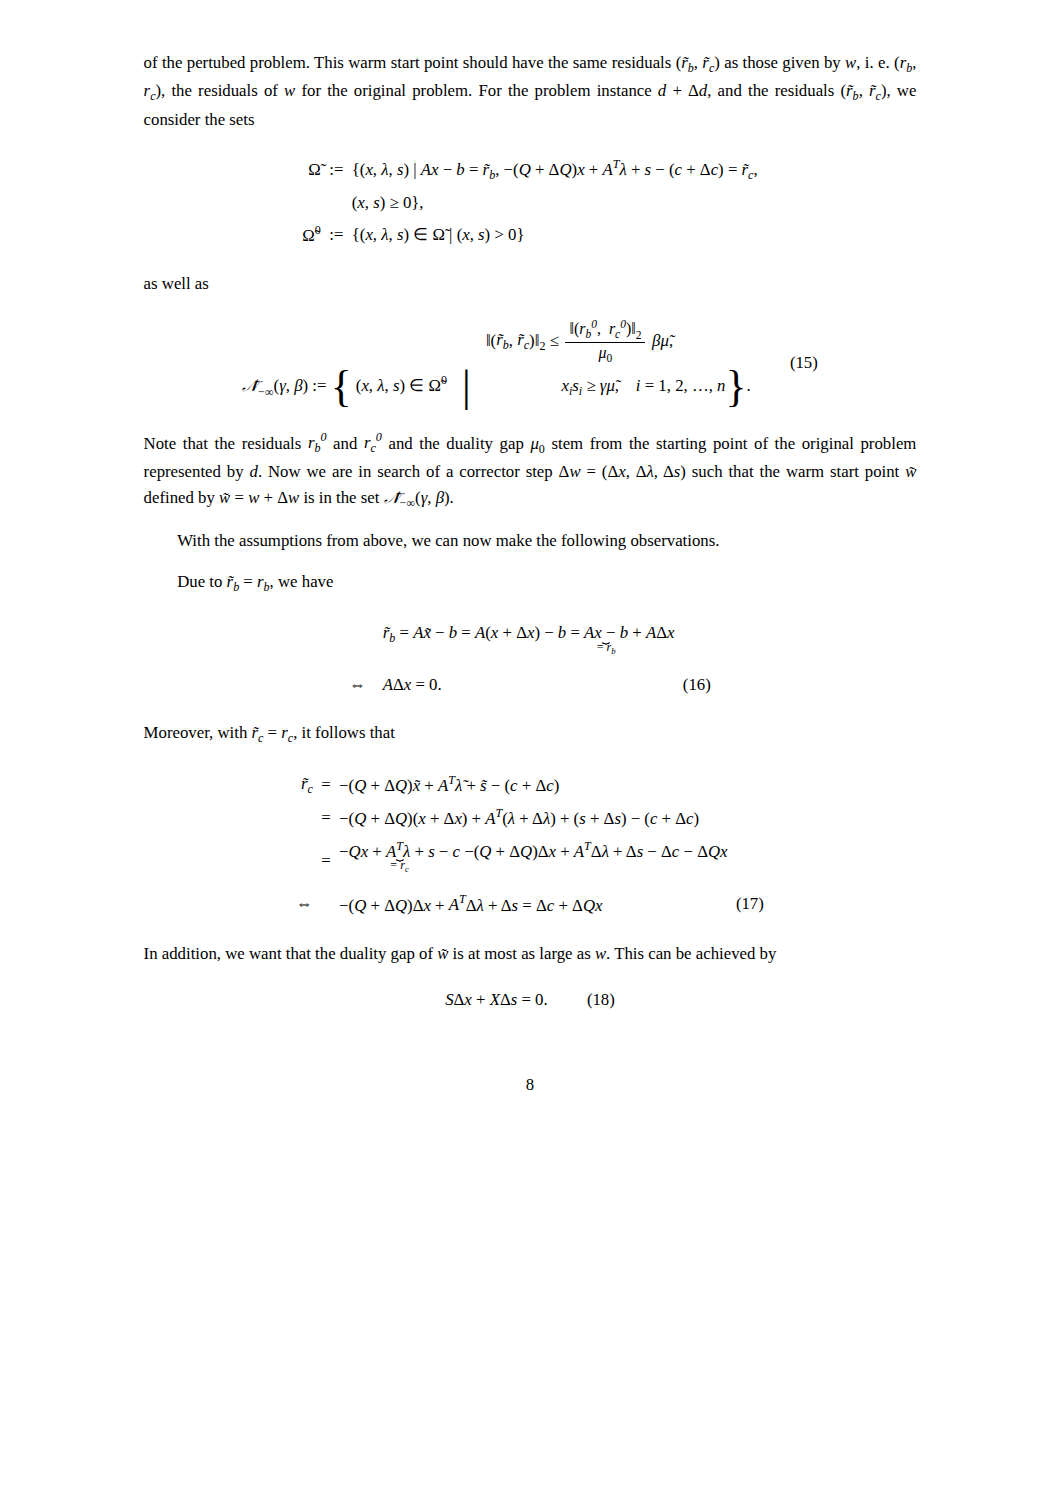of the pertubed problem. This warm start point should have the same residuals (r̃b, r̃c) as those given by w, i. e. (rb, rc), the residuals of w for the original problem. For the problem instance d + Δd, and the residuals (r̃b, r̃c), we consider the sets
| Ω̃ | := | {( x , λ , s ) / Ax − b = r̃ b , −( Q + Δ Q ) x + A T λ + s − ( c + Δ c ) = r̃ c , |
| | | ( x , s ) ≥ 0}, |
| Ω̃ 0 | := | {( x , λ , s ) ∈ Ω̃ / ( x , s ) > 0} |
as well as
𝒩̃−∞(γ, β) := { (x, λ, s) ∈ Ω̃0 | ‖(r̃b, r̃c)‖2 ≤ ‖(rb0, rc0)‖2 μ0 βμ̃,
xisi ≥ γμ̃, i = 1, 2, …, n}.
(15)
Note that the residuals rb0 and rc0 and the duality gap μ0 stem from the starting point of the original problem represented by d. Now we are in search of a corrector step Δw = (Δx, Δλ, Δs) such that the warm start point w̃ defined by w̃ = w + Δw is in the set 𝒩̃−∞(γ, β).
With the assumptions from above, we can now make the following observations.
Due to r̃b = rb, we have
| | | r̃ b = Ax̃ − b = A ( x + Δ x ) − b = Ax − b ⏟ = r b + A Δ x | |
| ⇔ | | A Δ x = 0. | (16) |
Moreover, with r̃c = rc, it follows that
| r̃ c | = | −( Q + Δ Q ) x̃ + A T λ̃ + s̃ − ( c + Δ c ) | |
| | = | −( Q + Δ Q )( x + Δ x ) + A T ( λ + Δ λ ) + ( s + Δ s ) − ( c + Δ c ) | |
| | = | − Qx + A T λ + s − c ⏟ = r c −( Q + Δ Q )Δ x + A T Δ λ + Δ s − Δ c − Δ Qx | |
| ⇔ | | −( Q + Δ Q )Δ x + A T Δ λ + Δ s = Δ c + Δ Qx | (17) |
In addition, we want that the duality gap of w̃ is at most as large as w. This can be achieved by
SΔx + XΔs = 0.
(18)
8